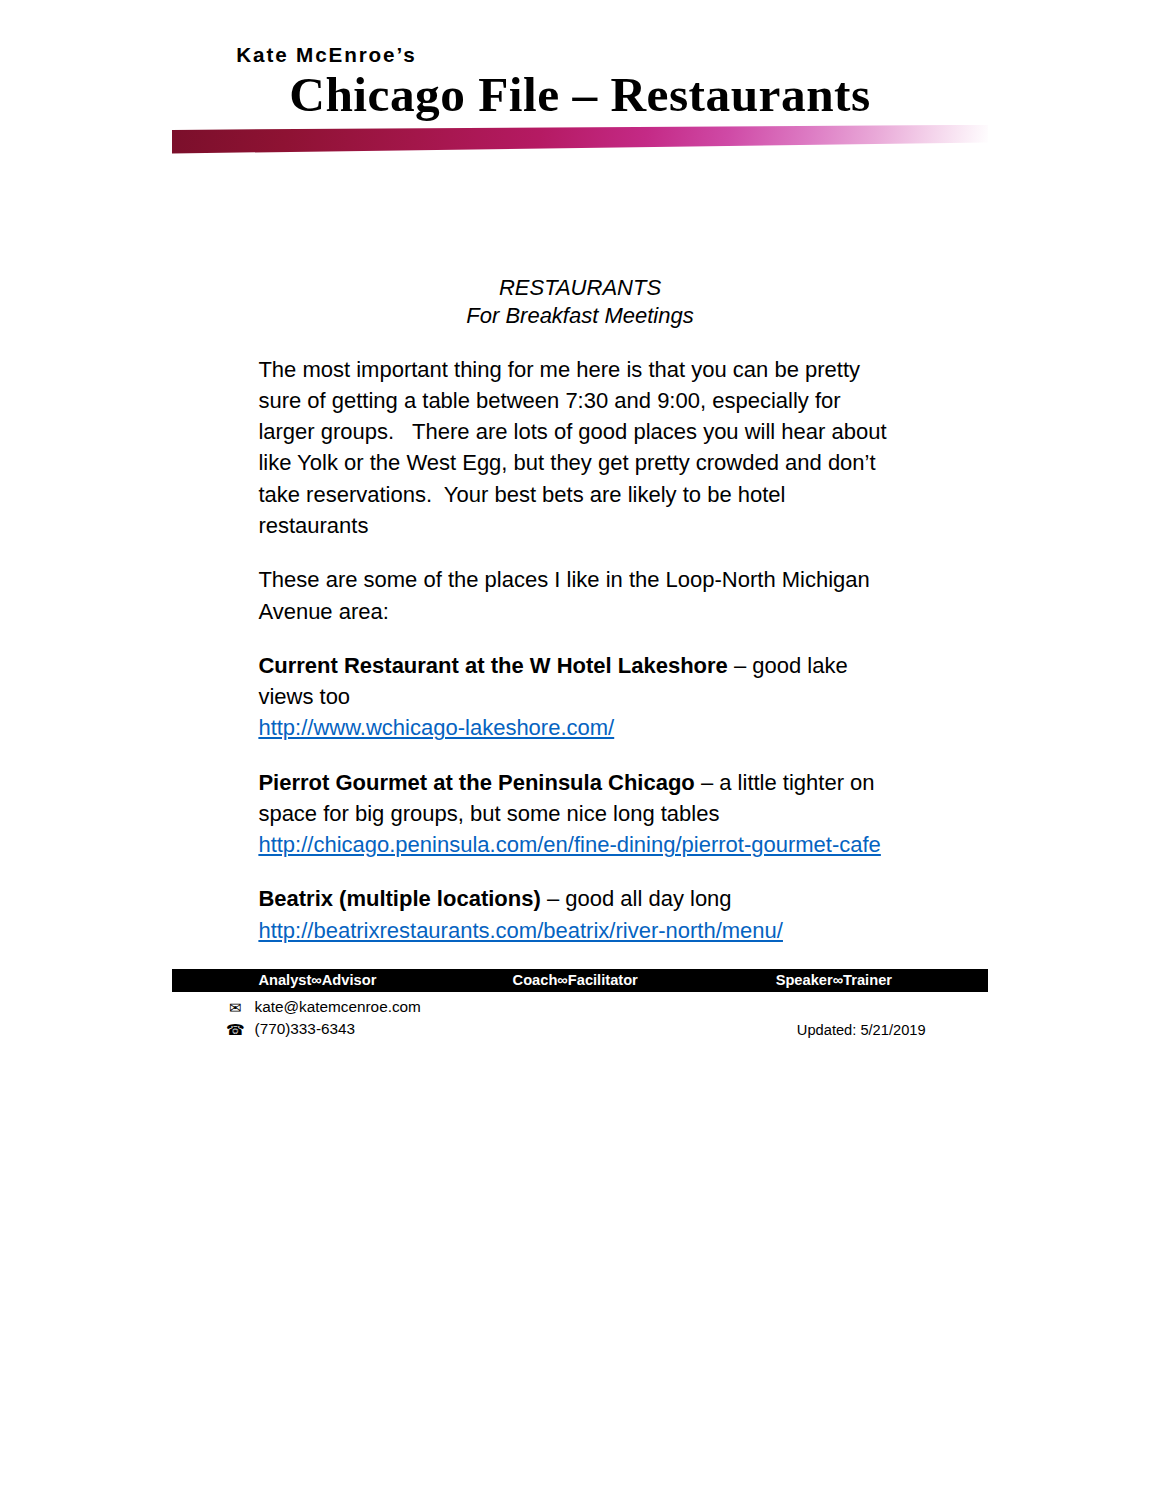Kate McEnroe’s
Chicago File – Restaurants
RESTAURANTS For Breakfast Meetings
The most important thing for me here is that you can be pretty sure of getting a table between 7:30 and 9:00, especially for larger groups. There are lots of good places you will hear about like Yolk or the West Egg, but they get pretty crowded and don’t take reservations. Your best bets are likely to be hotel restaurants
These are some of the places I like in the Loop-North Michigan Avenue area:
Current Restaurant at the W Hotel Lakeshore – good lake views too
http://www.wchicago-lakeshore.com/
Pierrot Gourmet at the Peninsula Chicago – a little tighter on space for big groups, but some nice long tables
http://chicago.peninsula.com/en/fine-dining/pierrot-gourmet-cafe
Beatrix (multiple locations) – good all day long
http://beatrixrestaurants.com/beatrix/river-north/menu/
Analyst∞Advisor Coach∞Facilitator Speaker∞Trainer
✉kate@katemcenroe.com
☎(770)333-6343
Updated: 5/21/2019